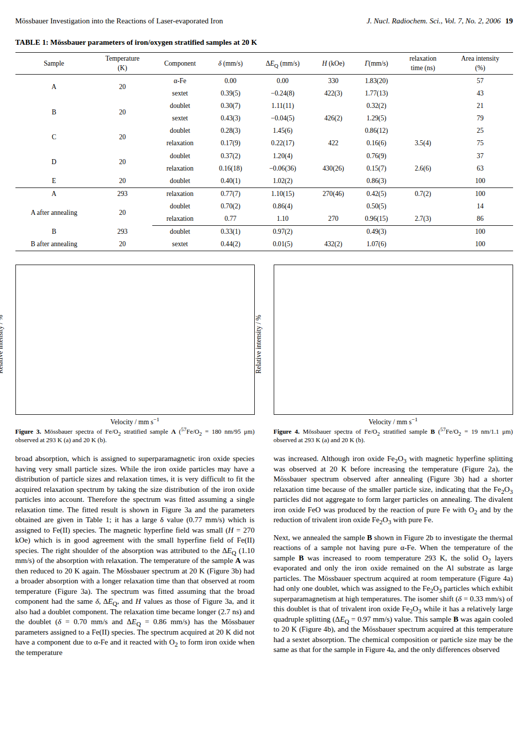Mössbauer Investigation into the Reactions of Laser-evaporated Iron
J. Nucl. Radiochem. Sci., Vol. 7, No. 2, 200619
TABLE 1: Mössbauer parameters of iron/oxygen stratified samples at 20 K
| Sample | Temperature (K) | Component | δ (mm/s) | Δ E Q (mm/s) | H (kOe) | Γ (mm/s) | relaxation time (ns) | Area intensity (%) |
| --- | --- | --- | --- | --- | --- | --- | --- | --- |
| A | 20 | α-Fe | 0.00 | 0.00 | 330 | 1.83(20) | | 57 |
| sextet | 0.39(5) | −0.24(8) | 422(3) | 1.77(13) | | 43 |
| B | 20 | doublet | 0.30(7) | 1.11(11) | | 0.32(2) | | 21 |
| sextet | 0.43(3) | −0.04(5) | 426(2) | 1.29(5) | | 79 |
| C | 20 | doublet | 0.28(3) | 1.45(6) | | 0.86(12) | | 25 |
| relaxation | 0.17(9) | 0.22(17) | 422 | 0.16(6) | 3.5(4) | 75 |
| D | 20 | doublet | 0.37(2) | 1.20(4) | | 0.76(9) | | 37 |
| relaxation | 0.16(18) | −0.06(36) | 430(26) | 0.15(7) | 2.6(6) | 63 |
| E | 20 | doublet | 0.40(1) | 1.02(2) | | 0.86(3) | | 100 |
| A | 293 | relaxation | 0.77(7) | 1.10(15) | 270(46) | 0.42(5) | 0.7(2) | 100 |
| A after annealing | 20 | doublet | 0.70(2) | 0.86(4) | | 0.50(5) | | 14 |
| relaxation | 0.77 | 1.10 | 270 | 0.96(15) | 2.7(3) | 86 |
| B | 293 | doublet | 0.33(1) | 0.97(2) | | 0.49(3) | | 100 |
| B after annealing | 20 | sextet | 0.44(2) | 0.01(5) | 432(2) | 1.07(6) | | 100 |
Relative intensity / %
Velocity / mm s−1
Figure 3. Mössbauer spectra of Fe/O2 stratified sample A (57Fe/O2 = 180 nm/95 μm) observed at 293 K (a) and 20 K (b).
broad absorption, which is assigned to superparamagnetic iron oxide species having very small particle sizes. While the iron oxide particles may have a distribution of particle sizes and relaxation times, it is very difficult to fit the acquired relaxation spectrum by taking the size distribution of the iron oxide particles into account. Therefore the spectrum was fitted assuming a single relaxation time. The fitted result is shown in Figure 3a and the parameters obtained are given in Table 1; it has a large δ value (0.77 mm/s) which is assigned to Fe(II) species. The magnetic hyperfine field was small (H = 270 kOe) which is in good agreement with the small hyperfine field of Fe(II) species. The right shoulder of the absorption was attributed to the ΔEQ (1.10 mm/s) of the absorption with relaxation. The temperature of the sample A was then reduced to 20 K again. The Mössbauer spectrum at 20 K (Figure 3b) had a broader absorption with a longer relaxation time than that observed at room temperature (Figure 3a). The spectrum was fitted assuming that the broad component had the same δ, ΔEQ, and H values as those of Figure 3a, and it also had a doublet component. The relaxation time became longer (2.7 ns) and the doublet (δ = 0.70 mm/s and ΔEQ = 0.86 mm/s) has the Mössbauer parameters assigned to a Fe(II) species. The spectrum acquired at 20 K did not have a component due to α-Fe and it reacted with O2 to form iron oxide when the temperature
Relative intensity / %
Velocity / mm s−1
Figure 4. Mössbauer spectra of Fe/O2 stratified sample B (57Fe/O2 = 19 nm/1.1 μm) observed at 293 K (a) and 20 K (b).
was increased. Although iron oxide Fe2O3 with magnetic hyperfine splitting was observed at 20 K before increasing the temperature (Figure 2a), the Mössbauer spectrum observed after annealing (Figure 3b) had a shorter relaxation time because of the smaller particle size, indicating that the Fe2O3 particles did not aggregate to form larger particles on annealing. The divalent iron oxide FeO was produced by the reaction of pure Fe with O2 and by the reduction of trivalent iron oxide Fe2O3 with pure Fe.
Next, we annealed the sample B shown in Figure 2b to investigate the thermal reactions of a sample not having pure α-Fe. When the temperature of the sample B was increased to room temperature 293 K, the solid O2 layers evaporated and only the iron oxide remained on the Al substrate as large particles. The Mössbauer spectrum acquired at room temperature (Figure 4a) had only one doublet, which was assigned to the Fe2O3 particles which exhibit superparamagnetism at high temperatures. The isomer shift (δ = 0.33 mm/s) of this doublet is that of trivalent iron oxide Fe2O3 while it has a relatively large quadruple splitting (ΔEQ = 0.97 mm/s) value. This sample B was again cooled to 20 K (Figure 4b), and the Mössbauer spectrum acquired at this temperature had a sextet absorption. The chemical composition or particle size may be the same as that for the sample in Figure 4a, and the only differences observed